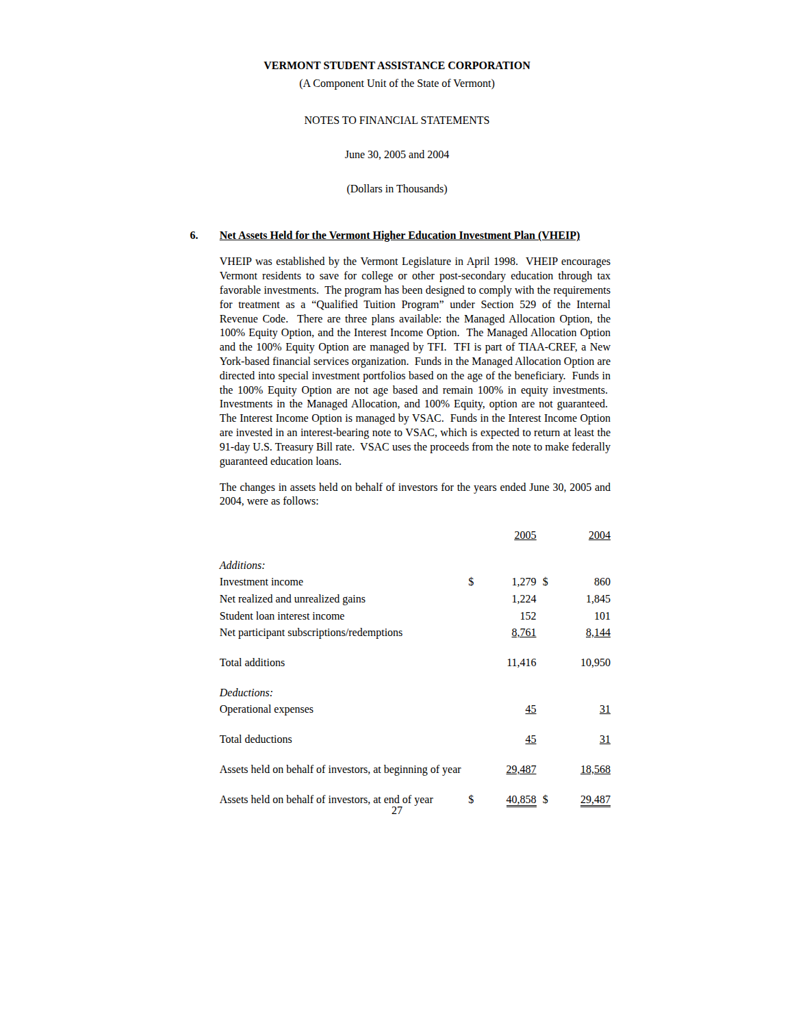Vermont Student Assistance Corporation
(A Component Unit of the State of Vermont)
NOTES TO FINANCIAL STATEMENTS
June 30, 2005 and 2004
(Dollars in Thousands)
6.
Net Assets Held for the Vermont Higher Education Investment Plan (VHEIP)
VHEIP was established by the Vermont Legislature in April 1998. VHEIP encourages Vermont residents to save for college or other post-secondary education through tax favorable investments. The program has been designed to comply with the requirements for treatment as a “Qualified Tuition Program” under Section 529 of the Internal Revenue Code. There are three plans available: the Managed Allocation Option, the 100% Equity Option, and the Interest Income Option. The Managed Allocation Option and the 100% Equity Option are managed by TFI. TFI is part of TIAA-CREF, a New York-based financial services organization. Funds in the Managed Allocation Option are directed into special investment portfolios based on the age of the beneficiary. Funds in the 100% Equity Option are not age based and remain 100% in equity investments. Investments in the Managed Allocation, and 100% Equity, option are not guaranteed. The Interest Income Option is managed by VSAC. Funds in the Interest Income Option are invested in an interest-bearing note to VSAC, which is expected to return at least the 91-day U.S. Treasury Bill rate. VSAC uses the proceeds from the note to make federally guaranteed education loans.
The changes in assets held on behalf of investors for the years ended June 30, 2005 and 2004, were as follows:
| | | 2005 | | 2004 |
| Additions: | | | | |
| Investment income | $ | 1,279 | $ | 860 |
| Net realized and unrealized gains | | 1,224 | | 1,845 |
| Student loan interest income | | 152 | | 101 |
| Net participant subscriptions/redemptions | | 8,761 | | 8,144 |
| Total additions | | 11,416 | | 10,950 |
| Deductions: | | | | |
| Operational expenses | | 45 | | 31 |
| Total deductions | | 45 | | 31 |
| Assets held on behalf of investors, at beginning of year | | 29,487 | | 18,568 |
| Assets held on behalf of investors, at end of year | $ | 40,858 | $ | 29,487 |
27